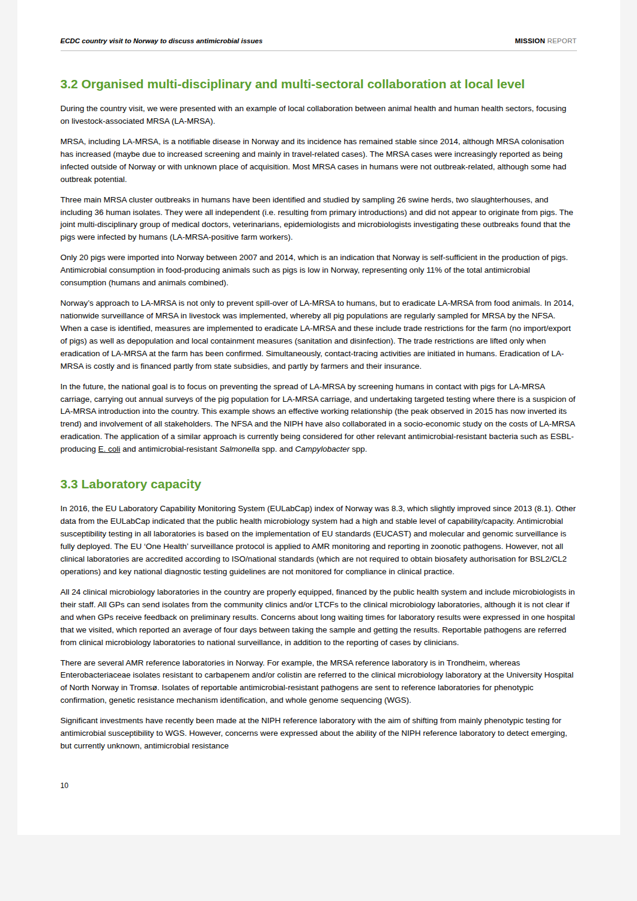ECDC country visit to Norway to discuss antimicrobial issues
MISSION REPORT
3.2 Organised multi-disciplinary and multi-sectoral collaboration at local level
During the country visit, we were presented with an example of local collaboration between animal health and human health sectors, focusing on livestock-associated MRSA (LA-MRSA).
MRSA, including LA-MRSA, is a notifiable disease in Norway and its incidence has remained stable since 2014, although MRSA colonisation has increased (maybe due to increased screening and mainly in travel-related cases). The MRSA cases were increasingly reported as being infected outside of Norway or with unknown place of acquisition. Most MRSA cases in humans were not outbreak-related, although some had outbreak potential.
Three main MRSA cluster outbreaks in humans have been identified and studied by sampling 26 swine herds, two slaughterhouses, and including 36 human isolates. They were all independent (i.e. resulting from primary introductions) and did not appear to originate from pigs. The joint multi-disciplinary group of medical doctors, veterinarians, epidemiologists and microbiologists investigating these outbreaks found that the pigs were infected by humans (LA-MRSA-positive farm workers).
Only 20 pigs were imported into Norway between 2007 and 2014, which is an indication that Norway is self-sufficient in the production of pigs. Antimicrobial consumption in food-producing animals such as pigs is low in Norway, representing only 11% of the total antimicrobial consumption (humans and animals combined).
Norway’s approach to LA-MRSA is not only to prevent spill-over of LA-MRSA to humans, but to eradicate LA-MRSA from food animals. In 2014, nationwide surveillance of MRSA in livestock was implemented, whereby all pig populations are regularly sampled for MRSA by the NFSA. When a case is identified, measures are implemented to eradicate LA-MRSA and these include trade restrictions for the farm (no import/export of pigs) as well as depopulation and local containment measures (sanitation and disinfection). The trade restrictions are lifted only when eradication of LA-MRSA at the farm has been confirmed. Simultaneously, contact-tracing activities are initiated in humans. Eradication of LA-MRSA is costly and is financed partly from state subsidies, and partly by farmers and their insurance.
In the future, the national goal is to focus on preventing the spread of LA-MRSA by screening humans in contact with pigs for LA-MRSA carriage, carrying out annual surveys of the pig population for LA-MRSA carriage, and undertaking targeted testing where there is a suspicion of LA-MRSA introduction into the country. This example shows an effective working relationship (the peak observed in 2015 has now inverted its trend) and involvement of all stakeholders. The NFSA and the NIPH have also collaborated in a socio-economic study on the costs of LA-MRSA eradication. The application of a similar approach is currently being considered for other relevant antimicrobial-resistant bacteria such as ESBL-producing E. coli and antimicrobial-resistant Salmonella spp. and Campylobacter spp.
3.3 Laboratory capacity
In 2016, the EU Laboratory Capability Monitoring System (EULabCap) index of Norway was 8.3, which slightly improved since 2013 (8.1). Other data from the EULabCap indicated that the public health microbiology system had a high and stable level of capability/capacity. Antimicrobial susceptibility testing in all laboratories is based on the implementation of EU standards (EUCAST) and molecular and genomic surveillance is fully deployed. The EU ‘One Health’ surveillance protocol is applied to AMR monitoring and reporting in zoonotic pathogens. However, not all clinical laboratories are accredited according to ISO/national standards (which are not required to obtain biosafety authorisation for BSL2/CL2 operations) and key national diagnostic testing guidelines are not monitored for compliance in clinical practice.
All 24 clinical microbiology laboratories in the country are properly equipped, financed by the public health system and include microbiologists in their staff. All GPs can send isolates from the community clinics and/or LTCFs to the clinical microbiology laboratories, although it is not clear if and when GPs receive feedback on preliminary results. Concerns about long waiting times for laboratory results were expressed in one hospital that we visited, which reported an average of four days between taking the sample and getting the results. Reportable pathogens are referred from clinical microbiology laboratories to national surveillance, in addition to the reporting of cases by clinicians.
There are several AMR reference laboratories in Norway. For example, the MRSA reference laboratory is in Trondheim, whereas Enterobacteriaceae isolates resistant to carbapenem and/or colistin are referred to the clinical microbiology laboratory at the University Hospital of North Norway in Tromsø. Isolates of reportable antimicrobial-resistant pathogens are sent to reference laboratories for phenotypic confirmation, genetic resistance mechanism identification, and whole genome sequencing (WGS).
Significant investments have recently been made at the NIPH reference laboratory with the aim of shifting from mainly phenotypic testing for antimicrobial susceptibility to WGS. However, concerns were expressed about the ability of the NIPH reference laboratory to detect emerging, but currently unknown, antimicrobial resistance
10